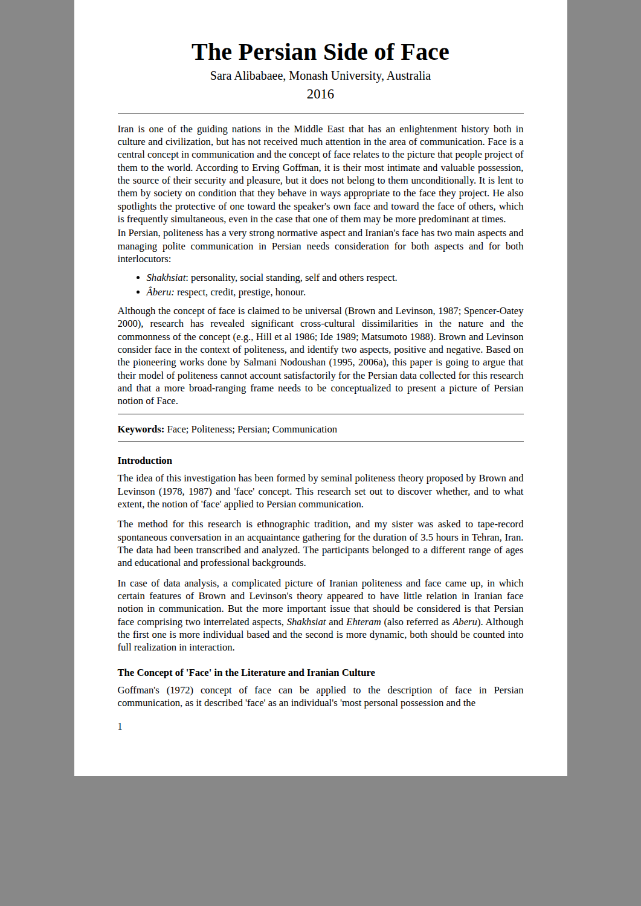The Persian Side of Face
Sara Alibabaee, Monash University, Australia
2016
Iran is one of the guiding nations in the Middle East that has an enlightenment history both in culture and civilization, but has not received much attention in the area of communication. Face is a central concept in communication and the concept of face relates to the picture that people project of them to the world. According to Erving Goffman, it is their most intimate and valuable possession, the source of their security and pleasure, but it does not belong to them unconditionally. It is lent to them by society on condition that they behave in ways appropriate to the face they project. He also spotlights the protective of one toward the speaker's own face and toward the face of others, which is frequently simultaneous, even in the case that one of them may be more predominant at times.
In Persian, politeness has a very strong normative aspect and Iranian's face has two main aspects and managing polite communication in Persian needs consideration for both aspects and for both interlocutors:
Shakhsiat: personality, social standing, self and others respect.
Âberu: respect, credit, prestige, honour.
Although the concept of face is claimed to be universal (Brown and Levinson, 1987; Spencer-Oatey 2000), research has revealed significant cross-cultural dissimilarities in the nature and the commonness of the concept (e.g., Hill et al 1986; Ide 1989; Matsumoto 1988). Brown and Levinson consider face in the context of politeness, and identify two aspects, positive and negative. Based on the pioneering works done by Salmani Nodoushan (1995, 2006a), this paper is going to argue that their model of politeness cannot account satisfactorily for the Persian data collected for this research and that a more broad-ranging frame needs to be conceptualized to present a picture of Persian notion of Face.
Keywords: Face; Politeness; Persian; Communication
Introduction
The idea of this investigation has been formed by seminal politeness theory proposed by Brown and Levinson (1978, 1987) and 'face' concept. This research set out to discover whether, and to what extent, the notion of 'face' applied to Persian communication.
The method for this research is ethnographic tradition, and my sister was asked to tape-record spontaneous conversation in an acquaintance gathering for the duration of 3.5 hours in Tehran, Iran. The data had been transcribed and analyzed. The participants belonged to a different range of ages and educational and professional backgrounds.
In case of data analysis, a complicated picture of Iranian politeness and face came up, in which certain features of Brown and Levinson's theory appeared to have little relation in Iranian face notion in communication. But the more important issue that should be considered is that Persian face comprising two interrelated aspects, Shakhsiat and Ehteram (also referred as Aberu). Although the first one is more individual based and the second is more dynamic, both should be counted into full realization in interaction.
The Concept of 'Face' in the Literature and Iranian Culture
Goffman's (1972) concept of face can be applied to the description of face in Persian communication, as it described 'face' as an individual's 'most personal possession and the
1